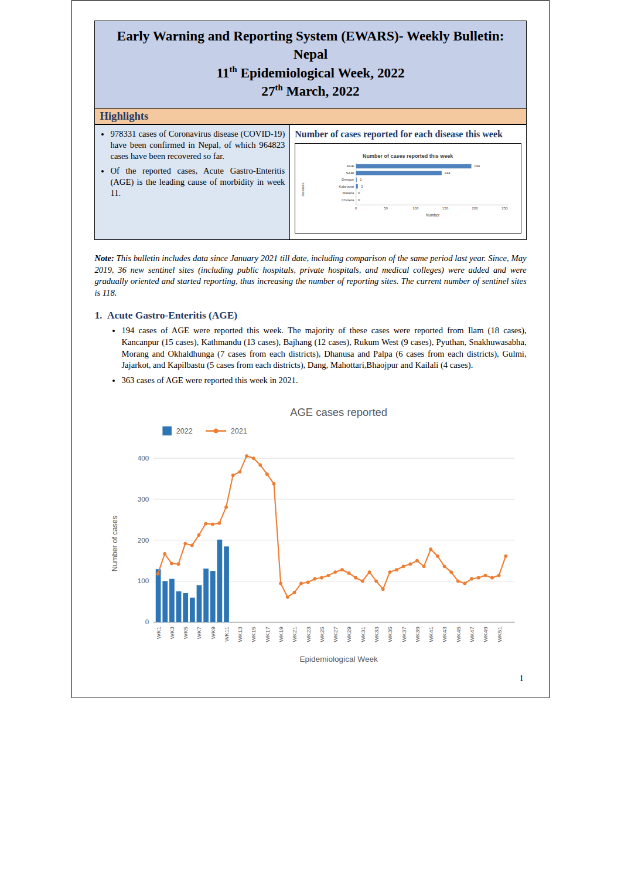Early Warning and Reporting System (EWARS)- Weekly Bulletin: Nepal
11th Epidemiological Week, 2022
27th March, 2022
Highlights
| 978331 cases of Coronavirus disease (COVID-19) have been confirmed in Nepal, of which 964823 cases have been recovered so far. Of the reported cases, Acute Gastro-Enteritis (AGE) is the leading cause of morbidity in week 11. | Number of cases reported for each disease this week Number of cases reported this week Diseases AGE SARI Dengue Kala-azar Malaria Cholera 194 144 1 3 0 0 0 50 100 150 200 250 Number |
Note: This bulletin includes data since January 2021 till date, including comparison of the same period last year. Since, May 2019, 36 new sentinel sites (including public hospitals, private hospitals, and medical colleges) were added and were gradually oriented and started reporting, thus increasing the number of reporting sites. The current number of sentinel sites is 118.
1. Acute Gastro-Enteritis (AGE)
194 cases of AGE were reported this week. The majority of these cases were reported from Ilam (18 cases), Kancanpur (15 cases), Kathmandu (13 cases), Bajhang (12 cases), Rukum West (9 cases), Pyuthan, Snakhuwasabha, Morang and Okhaldhunga (7 cases from each districts), Dhanusa and Palpa (6 cases from each districts), Gulmi, Jajarkot, and Kapilbastu (5 cases from each districts), Dang, Mahottari,Bhaojpur and Kailali (4 cases).
363 cases of AGE were reported this week in 2021.
AGE cases reported 2022 2021 Number of cases 400 300 200 100 0 WK1 WK3 WK5 WK7 WK9 WK11 WK13 WK15 WK17 WK19 WK21 WK23 WK25 WK27 WK29 WK31 WK33 WK35 WK37 WK39 WK41 WK43 WK45 WK47 WK49 WK51 Epidemiological Week
1